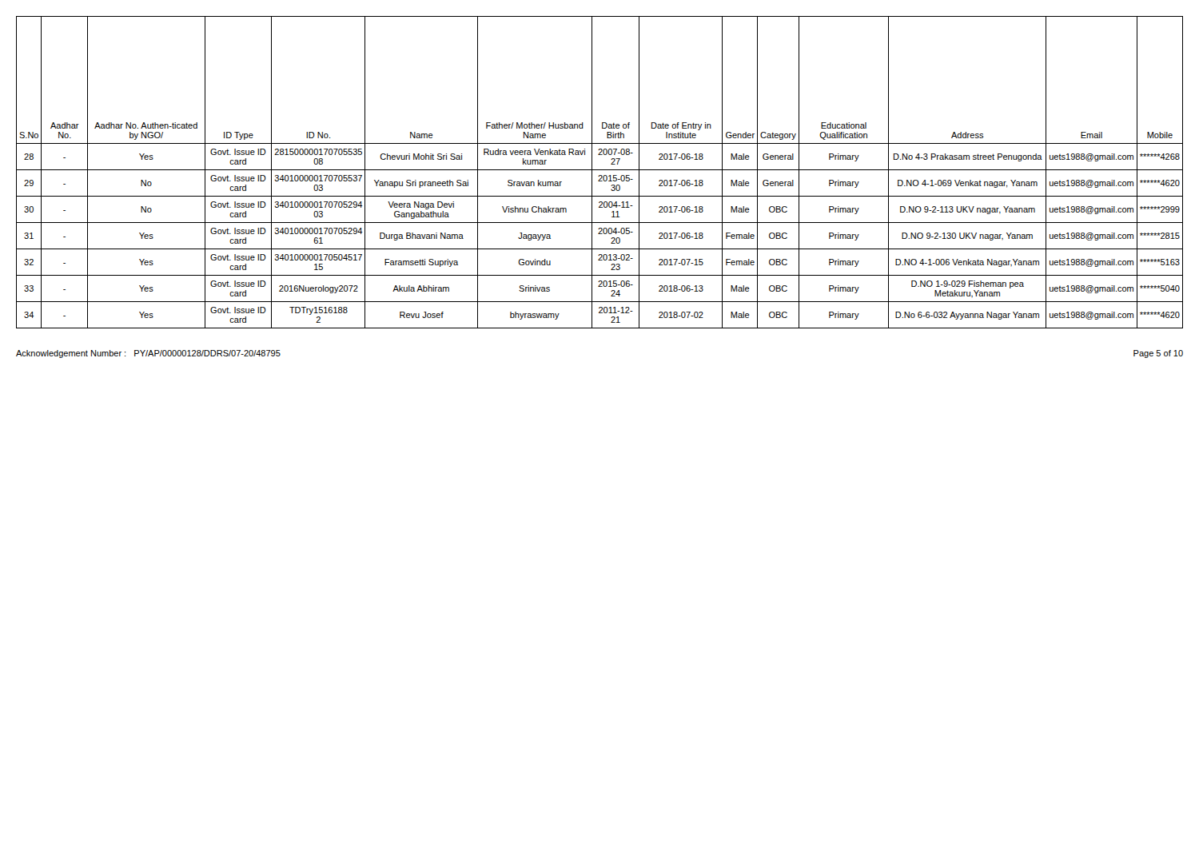| S.No | Aadhar No. | Aadhar No. Authen-ticated by NGO/ | ID Type | ID No. | Name | Father/ Mother/ Husband Name | Date of Birth | Date of Entry in Institute | Gender | Category | Educational Qualification | Address | Email | Mobile |
| --- | --- | --- | --- | --- | --- | --- | --- | --- | --- | --- | --- | --- | --- | --- |
| 28 | - | Yes | Govt. Issue ID card | 281500000170705535 08 | Chevuri Mohit Sri Sai | Rudra veera Venkata Ravi kumar | 2007-08-27 | 2017-06-18 | Male | General | Primary | D.No 4-3 Prakasam street Penugonda | uets1988@gmail.com | ******4268 |
| 29 | - | No | Govt. Issue ID card | 340100000170705537 03 | Yanapu Sri praneeth Sai | Sravan kumar | 2015-05-30 | 2017-06-18 | Male | General | Primary | D.NO 4-1-069 Venkat nagar, Yanam | uets1988@gmail.com | ******4620 |
| 30 | - | No | Govt. Issue ID card | 340100000170705294 03 | Veera Naga Devi Gangabathula | Vishnu Chakram | 2004-11-11 | 2017-06-18 | Male | OBC | Primary | D.NO 9-2-113 UKV nagar, Yaanam | uets1988@gmail.com | ******2999 |
| 31 | - | Yes | Govt. Issue ID card | 340100000170705294 61 | Durga Bhavani Nama | Jagayya | 2004-05-20 | 2017-06-18 | Female | OBC | Primary | D.NO 9-2-130 UKV nagar, Yanam | uets1988@gmail.com | ******2815 |
| 32 | - | Yes | Govt. Issue ID card | 340100000170504517 15 | Faramsetti Supriya | Govindu | 2013-02-23 | 2017-07-15 | Female | OBC | Primary | D.NO 4-1-006 Venkata Nagar,Yanam | uets1988@gmail.com | ******5163 |
| 33 | - | Yes | Govt. Issue ID card | 2016Nuerology2072 | Akula Abhiram | Srinivas | 2015-06-24 | 2018-06-13 | Male | OBC | Primary | D.NO 1-9-029 Fisheman pea Metakuru,Yanam | uets1988@gmail.com | ******5040 |
| 34 | - | Yes | Govt. Issue ID card | TDTry1516188 2 | Revu Josef | bhyraswamy | 2011-12-21 | 2018-07-02 | Male | OBC | Primary | D.No 6-6-032 Ayyanna Nagar Yanam | uets1988@gmail.com | ******4620 |
Acknowledgement Number : PY/AP/00000128/DDRS/07-20/48795 Page 5 of 10